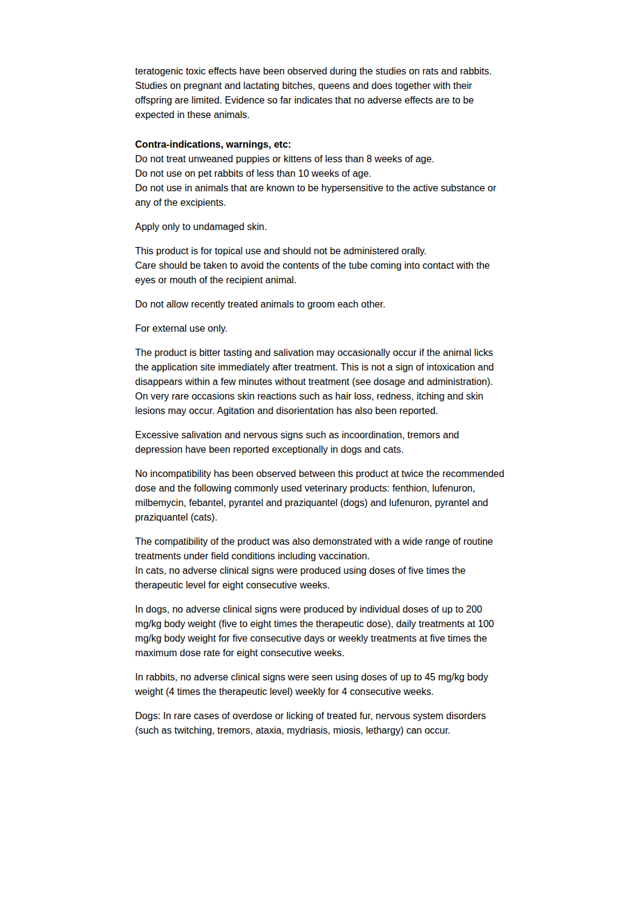teratogenic toxic effects have been observed during the studies on rats and rabbits. Studies on pregnant and lactating bitches, queens and does together with their offspring are limited. Evidence so far indicates that no adverse effects are to be expected in these animals.
Contra-indications, warnings, etc:
Do not treat unweaned puppies or kittens of less than 8 weeks of age.
Do not use on pet rabbits of less than 10 weeks of age.
Do not use in animals that are known to be hypersensitive to the active substance or any of the excipients.
Apply only to undamaged skin.
This product is for topical use and should not be administered orally.
Care should be taken to avoid the contents of the tube coming into contact with the eyes or mouth of the recipient animal.
Do not allow recently treated animals to groom each other.
For external use only.
The product is bitter tasting and salivation may occasionally occur if the animal licks the application site immediately after treatment. This is not a sign of intoxication and disappears within a few minutes without treatment (see dosage and administration).
On very rare occasions skin reactions such as hair loss, redness, itching and skin lesions may occur. Agitation and disorientation has also been reported.
Excessive salivation and nervous signs such as incoordination, tremors and depression have been reported exceptionally in dogs and cats.
No incompatibility has been observed between this product at twice the recommended dose and the following commonly used veterinary products: fenthion, lufenuron, milbemycin, febantel, pyrantel and praziquantel (dogs) and lufenuron, pyrantel and praziquantel (cats).
The compatibility of the product was also demonstrated with a wide range of routine treatments under field conditions including vaccination.
In cats, no adverse clinical signs were produced using doses of five times the therapeutic level for eight consecutive weeks.
In dogs, no adverse clinical signs were produced by individual doses of up to 200 mg/kg body weight (five to eight times the therapeutic dose), daily treatments at 100 mg/kg body weight for five consecutive days or weekly treatments at five times the maximum dose rate for eight consecutive weeks.
In rabbits, no adverse clinical signs were seen using doses of up to 45 mg/kg body weight (4 times the therapeutic level) weekly for 4 consecutive weeks.
Dogs: In rare cases of overdose or licking of treated fur, nervous system disorders (such as twitching, tremors, ataxia, mydriasis, miosis, lethargy) can occur.